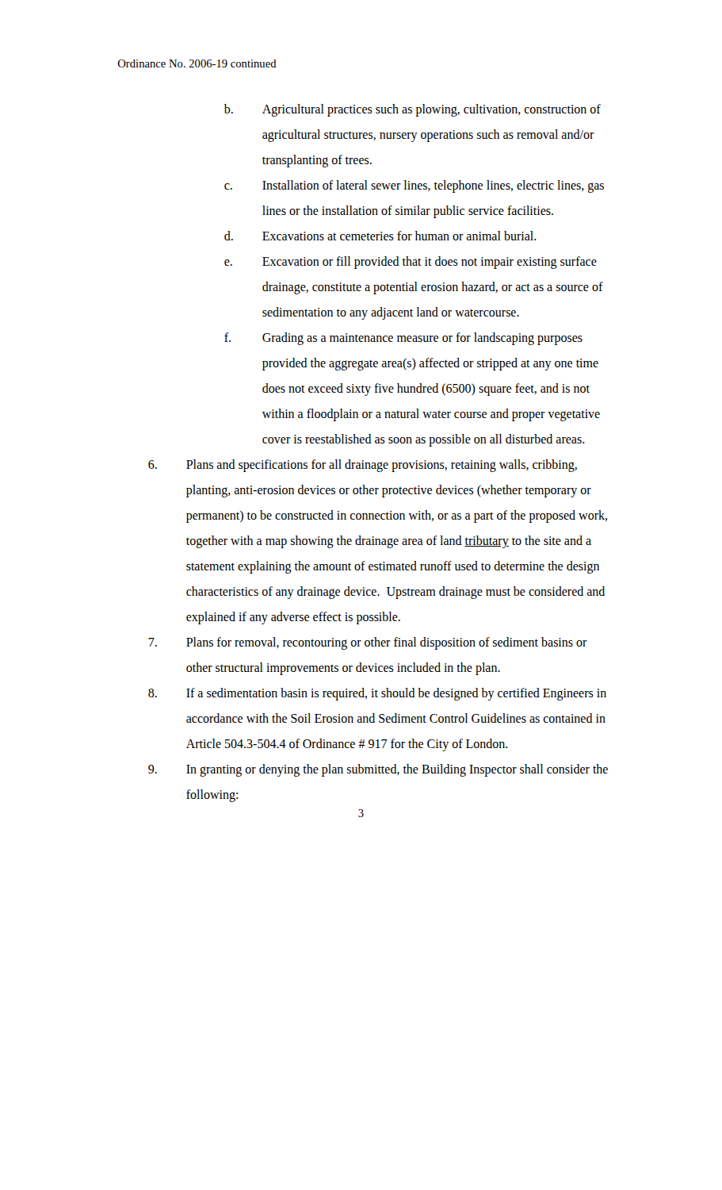Ordinance No. 2006-19 continued
b.
Agricultural practices such as plowing, cultivation, construction of agricultural structures, nursery operations such as removal and/or transplanting of trees.
c.
Installation of lateral sewer lines, telephone lines, electric lines, gas lines or the installation of similar public service facilities.
d.
Excavations at cemeteries for human or animal burial.
e.
Excavation or fill provided that it does not impair existing surface drainage, constitute a potential erosion hazard, or act as a source of sedimentation to any adjacent land or watercourse.
f.
Grading as a maintenance measure or for landscaping purposes provided the aggregate area(s) affected or stripped at any one time does not exceed sixty five hundred (6500) square feet, and is not within a floodplain or a natural water course and proper vegetative cover is reestablished as soon as possible on all disturbed areas.
6.
Plans and specifications for all drainage provisions, retaining walls, cribbing, planting, anti-erosion devices or other protective devices (whether temporary or permanent) to be constructed in connection with, or as a part of the proposed work, together with a map showing the drainage area of land tributary to the site and a statement explaining the amount of estimated runoff used to determine the design characteristics of any drainage device. Upstream drainage must be considered and explained if any adverse effect is possible.
7.
Plans for removal, recontouring or other final disposition of sediment basins or other structural improvements or devices included in the plan.
8.
If a sedimentation basin is required, it should be designed by certified Engineers in accordance with the Soil Erosion and Sediment Control Guidelines as contained in Article 504.3-504.4 of Ordinance # 917 for the City of London.
9.
In granting or denying the plan submitted, the Building Inspector shall consider the following:
3